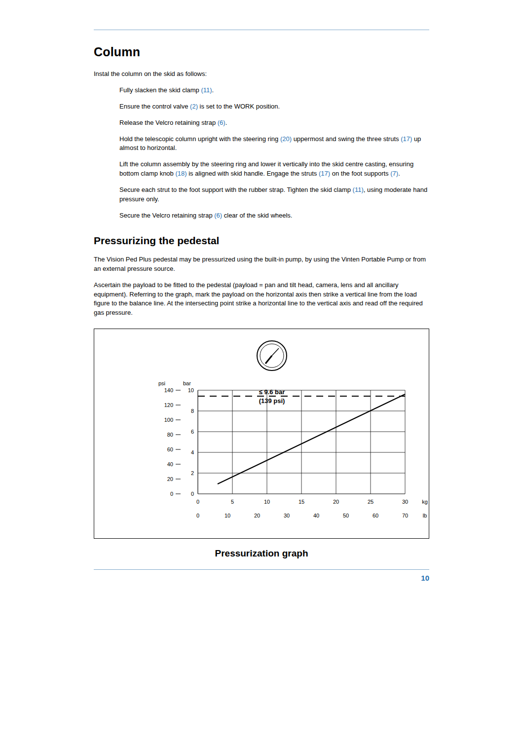Column
Instal the column on the skid as follows:
Fully slacken the skid clamp (11).
Ensure the control valve (2) is set to the WORK position.
Release the Velcro retaining strap (6).
Hold the telescopic column upright with the steering ring (20) uppermost and swing the three struts (17) up almost to horizontal.
Lift the column assembly by the steering ring and lower it vertically into the skid centre casting, ensuring bottom clamp knob (18) is aligned with skid handle. Engage the struts (17) on the foot supports (7).
Secure each strut to the foot support with the rubber strap. Tighten the skid clamp (11), using moderate hand pressure only.
Secure the Velcro retaining strap (6) clear of the skid wheels.
Pressurizing the pedestal
The Vision Ped Plus pedestal may be pressurized using the built-in pump, by using the Vinten Portable Pump or from an external pressure source.
Ascertain the payload to be fitted to the pedestal (payload = pan and tilt head, camera, lens and all ancillary equipment). Referring to the graph, mark the payload on the horizontal axis then strike a vertical line from the load figure to the balance line. At the intersecting point strike a horizontal line to the vertical axis and read off the required gas pressure.
psi bar ≤ 9.6 bar (139 psi) 10 8 6 4 2 0 140 120 100 80 60 40 20 0 0 5 10 15 20 25 30 kg 0 10 20 30 40 50 60 70 lb
Pressurization graph
10